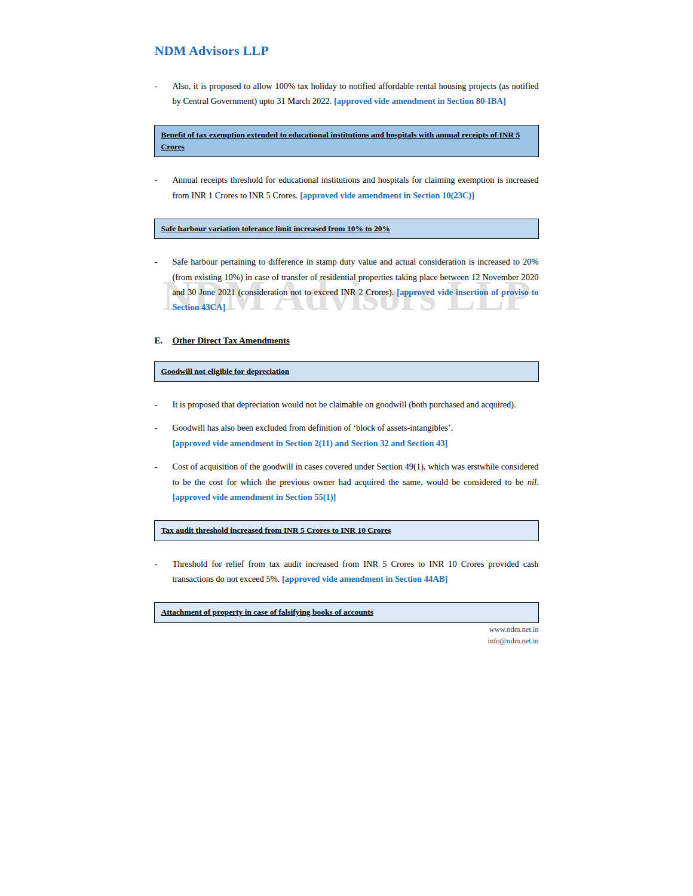NDM Advisors LLP
NDM Advisors LLP
- Also, it is proposed to allow 100% tax holiday to notified affordable rental housing projects (as notified by Central Government) upto 31 March 2022. [approved vide amendment in Section 80-IBA]
Benefit of tax exemption extended to educational institutions and hospitals with annual receipts of INR 5 Crores
- Annual receipts threshold for educational institutions and hospitals for claiming exemption is increased from INR 1 Crores to INR 5 Crores. [approved vide amendment in Section 10(23C)]
Safe harbour variation tolerance limit increased from 10% to 20%
- Safe harbour pertaining to difference in stamp duty value and actual consideration is increased to 20% (from existing 10%) in case of transfer of residential properties taking place between 12 November 2020 and 30 June 2021 (consideration not to exceed INR 2 Crores). [approved vide insertion of proviso to Section 43CA]
E. Other Direct Tax Amendments
Goodwill not eligible for depreciation
- It is proposed that depreciation would not be claimable on goodwill (both purchased and acquired).
- Goodwill has also been excluded from definition of ‘block of assets-intangibles’.
[approved vide amendment in Section 2(11) and Section 32 and Section 43]
- Cost of acquisition of the goodwill in cases covered under Section 49(1), which was erstwhile considered to be the cost for which the previous owner had acquired the same, would be considered to be nil. [approved vide amendment in Section 55(1)]
Tax audit threshold increased from INR 5 Crores to INR 10 Crores
- Threshold for relief from tax audit increased from INR 5 Crores to INR 10 Crores provided cash transactions do not exceed 5%. [approved vide amendment in Section 44AB]
Attachment of property in case of falsifying books of accounts
www.ndm.net.in
info@ndm.net.in